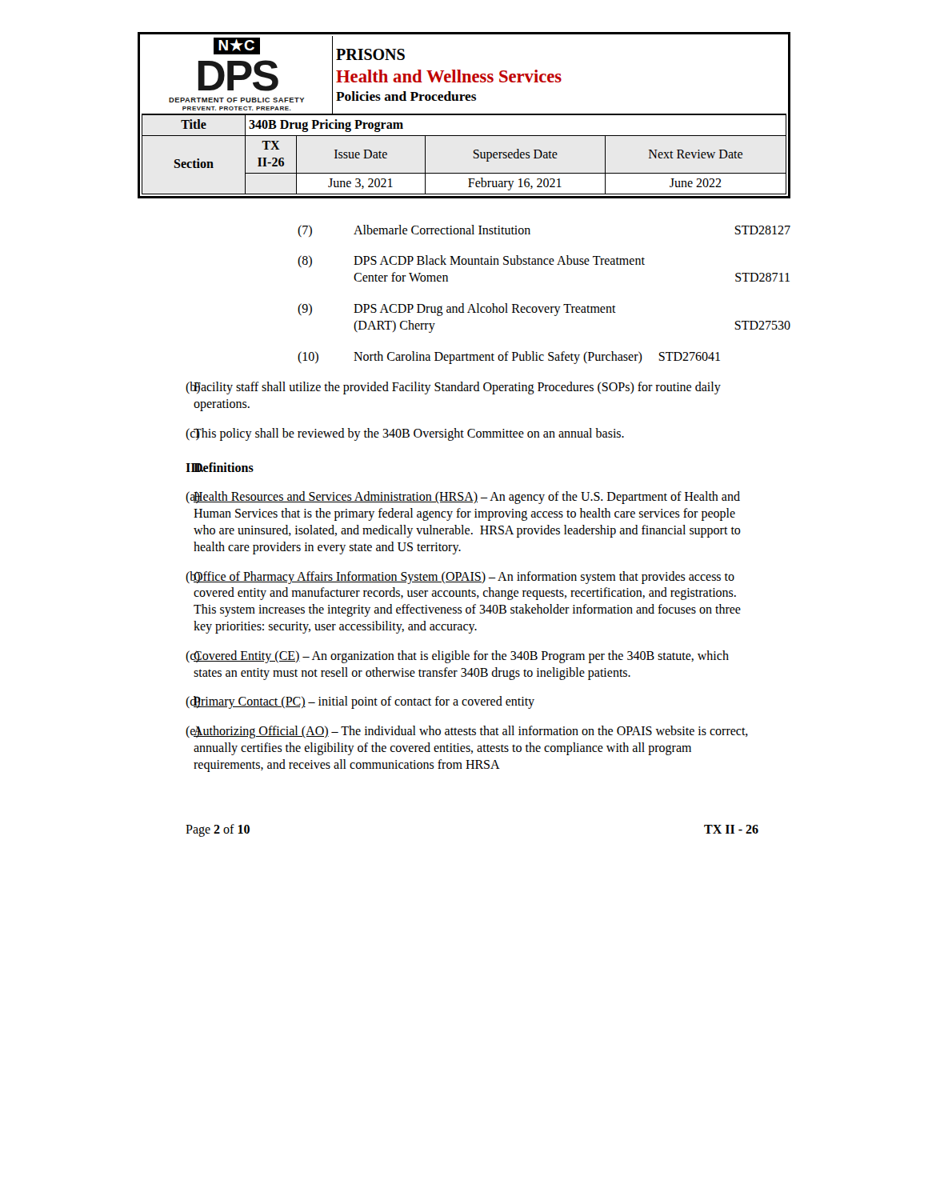| N★C DPS DEPARTMENT OF PUBLIC SAFETY PREVENT. PROTECT. PREPARE. | PRISONS Health and Wellness Services Policies and Procedures |
| Title | 340B Drug Pricing Program |
| Section | TX II-26 | Issue Date | Supersedes Date | Next Review Date |
| | June 3, 2021 | February 16, 2021 | June 2022 |
(7)
Albemarle Correctional InstitutionSTD28127
(8)
DPS ACDP Black Mountain Substance Abuse Treatment
Center for WomenSTD28711
(9)
DPS ACDP Drug and Alcohol Recovery Treatment
(DART) CherrySTD27530
(10)
North Carolina Department of Public Safety (Purchaser) STD276041
(b)
Facility staff shall utilize the provided Facility Standard Operating Procedures (SOPs) for routine daily operations.
(c)
This policy shall be reviewed by the 340B Oversight Committee on an annual basis.
III.
Definitions
(a)
Health Resources and Services Administration (HRSA) – An agency of the U.S. Department of Health and Human Services that is the primary federal agency for improving access to health care services for people who are uninsured, isolated, and medically vulnerable. HRSA provides leadership and financial support to health care providers in every state and US territory.
(b)
Office of Pharmacy Affairs Information System (OPAIS) – An information system that provides access to covered entity and manufacturer records, user accounts, change requests, recertification, and registrations. This system increases the integrity and effectiveness of 340B stakeholder information and focuses on three key priorities: security, user accessibility, and accuracy.
(c)
Covered Entity (CE) – An organization that is eligible for the 340B Program per the 340B statute, which states an entity must not resell or otherwise transfer 340B drugs to ineligible patients.
(d)
Primary Contact (PC) – initial point of contact for a covered entity
(e)
Authorizing Official (AO) – The individual who attests that all information on the OPAIS website is correct, annually certifies the eligibility of the covered entities, attests to the compliance with all program requirements, and receives all communications from HRSA
Page 2 of 10
TX II - 26